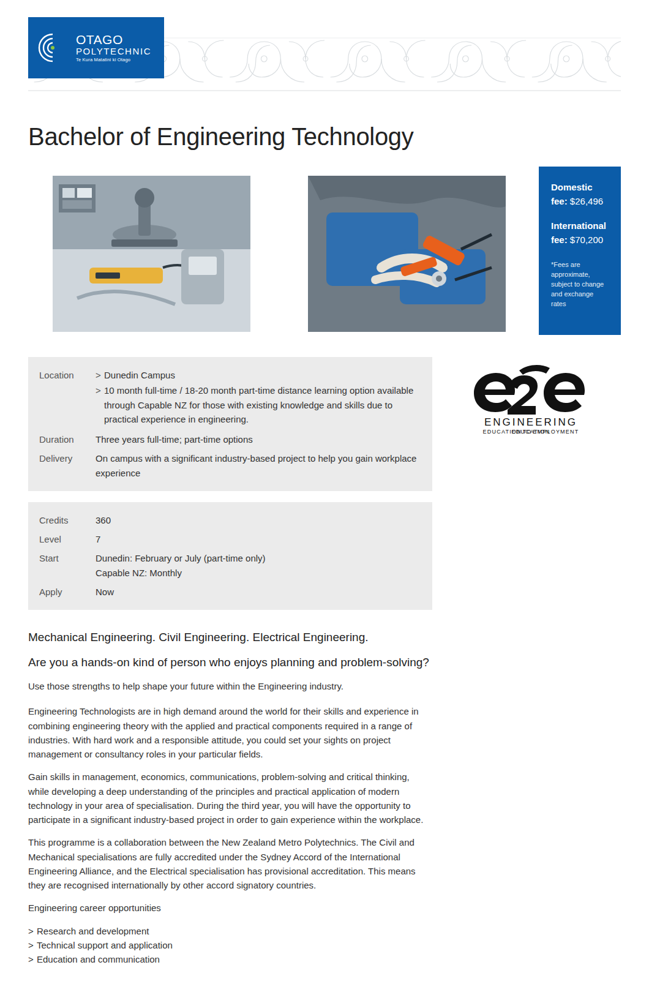OTAGO
POLYTECHNIC
Te Kura Matatini ki Otago
Bachelor of Engineering Technology
Domestic fee: $26,496
International fee: $70,200
*Fees are approximate, subject to change and exchange rates
| Location | Dunedin Campus 10 month full-time / 18-20 month part-time distance learning option available through Capable NZ for those with existing knowledge and skills due to practical experience in engineering. |
| Duration | Three years full-time; part-time options |
| Delivery | On campus with a significant industry-based project to help you gain workplace experience |
| Credits | 360 |
| Level | 7 |
| Start | Dunedin: February or July (part-time only) Capable NZ: Monthly |
| Apply | Now |
Mechanical Engineering. Civil Engineering. Electrical Engineering.
Are you a hands-on kind of person who enjoys planning and problem-solving?
Use those strengths to help shape your future within the Engineering industry.
Engineering Technologists are in high demand around the world for their skills and experience in combining engineering theory with the applied and practical components required in a range of industries. With hard work and a responsible attitude, you could set your sights on project management or consultancy roles in your particular fields.
Gain skills in management, economics, communications, problem-solving and critical thinking, while developing a deep understanding of the principles and practical application of modern technology in your area of specialisation. During the third year, you will have the opportunity to participate in a significant industry-based project in order to gain experience within the workplace.
This programme is a collaboration between the New Zealand Metro Polytechnics. The Civil and Mechanical specialisations are fully accredited under the Sydney Accord of the International Engineering Alliance, and the Electrical specialisation has provisional accreditation. This means they are recognised internationally by other accord signatory countries.
Engineering career opportunities
Research and development
Technical support and application
Education and communication
e2e Engineering Education to Employment ENGINEERING EDUCATION EDUCATION TO EMPLOYMENT